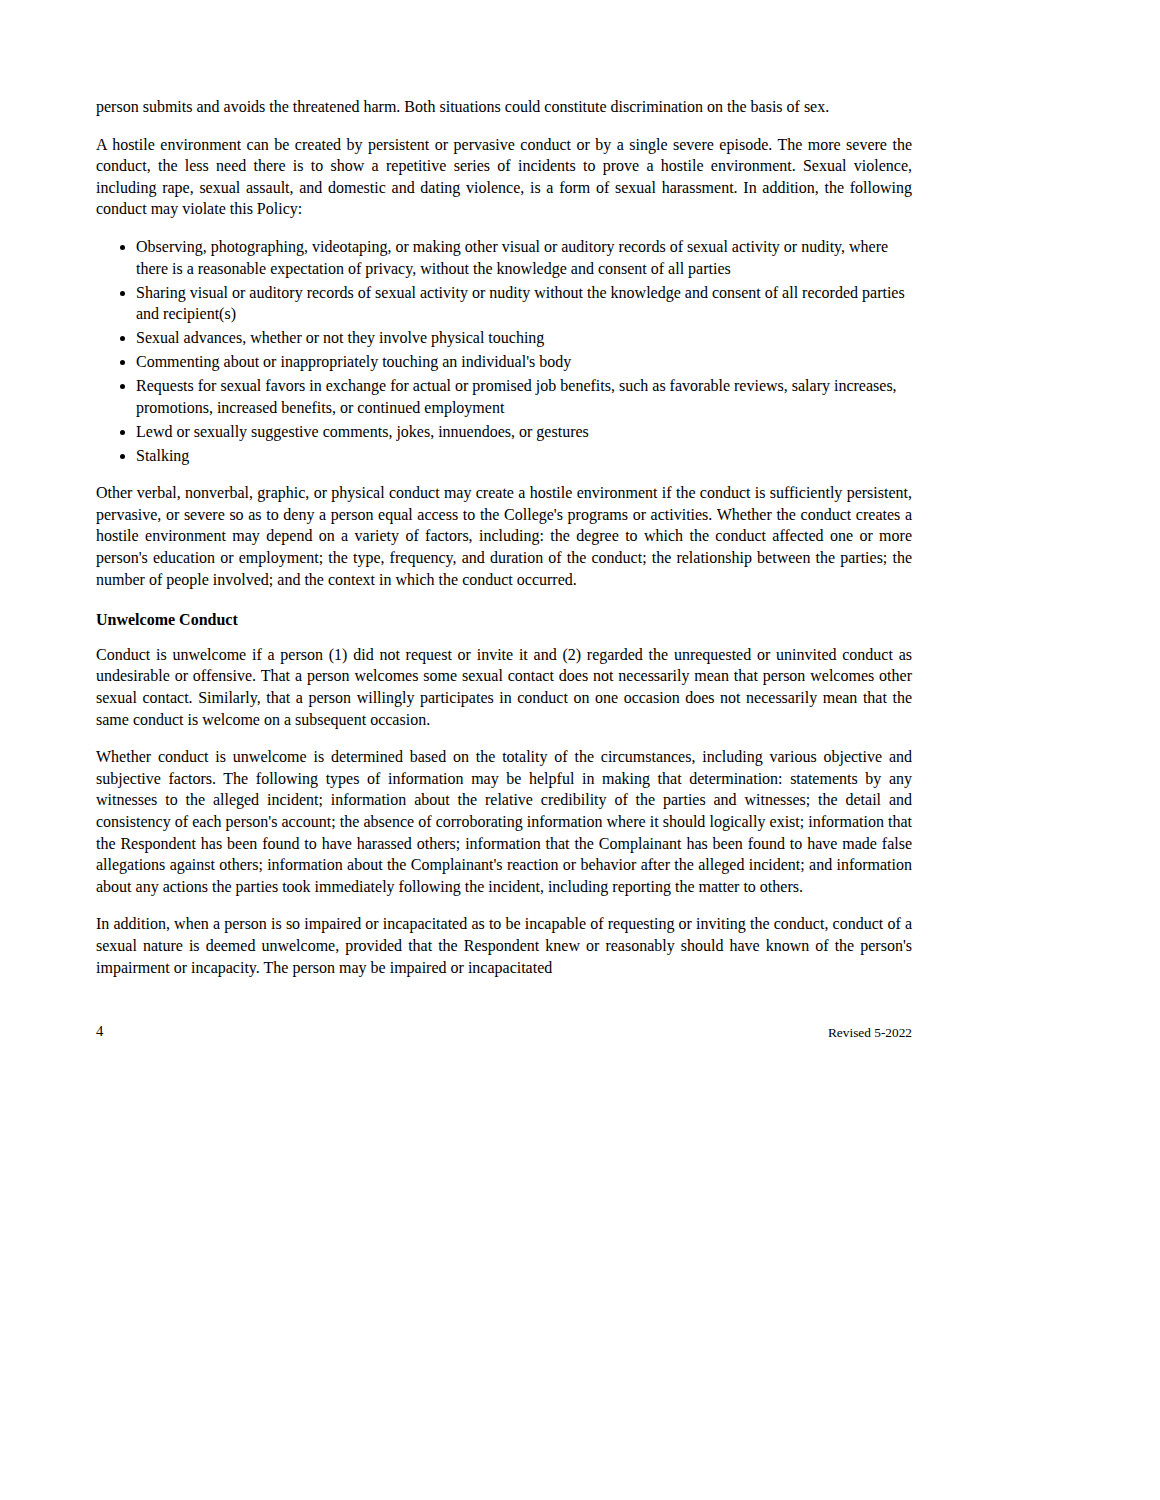person submits and avoids the threatened harm. Both situations could constitute discrimination on the basis of sex.
A hostile environment can be created by persistent or pervasive conduct or by a single severe episode. The more severe the conduct, the less need there is to show a repetitive series of incidents to prove a hostile environment. Sexual violence, including rape, sexual assault, and domestic and dating violence, is a form of sexual harassment. In addition, the following conduct may violate this Policy:
Observing, photographing, videotaping, or making other visual or auditory records of sexual activity or nudity, where there is a reasonable expectation of privacy, without the knowledge and consent of all parties
Sharing visual or auditory records of sexual activity or nudity without the knowledge and consent of all recorded parties and recipient(s)
Sexual advances, whether or not they involve physical touching
Commenting about or inappropriately touching an individual's body
Requests for sexual favors in exchange for actual or promised job benefits, such as favorable reviews, salary increases, promotions, increased benefits, or continued employment
Lewd or sexually suggestive comments, jokes, innuendoes, or gestures
Stalking
Other verbal, nonverbal, graphic, or physical conduct may create a hostile environment if the conduct is sufficiently persistent, pervasive, or severe so as to deny a person equal access to the College's programs or activities. Whether the conduct creates a hostile environment may depend on a variety of factors, including: the degree to which the conduct affected one or more person's education or employment; the type, frequency, and duration of the conduct; the relationship between the parties; the number of people involved; and the context in which the conduct occurred.
Unwelcome Conduct
Conduct is unwelcome if a person (1) did not request or invite it and (2) regarded the unrequested or uninvited conduct as undesirable or offensive. That a person welcomes some sexual contact does not necessarily mean that person welcomes other sexual contact. Similarly, that a person willingly participates in conduct on one occasion does not necessarily mean that the same conduct is welcome on a subsequent occasion.
Whether conduct is unwelcome is determined based on the totality of the circumstances, including various objective and subjective factors. The following types of information may be helpful in making that determination: statements by any witnesses to the alleged incident; information about the relative credibility of the parties and witnesses; the detail and consistency of each person's account; the absence of corroborating information where it should logically exist; information that the Respondent has been found to have harassed others; information that the Complainant has been found to have made false allegations against others; information about the Complainant's reaction or behavior after the alleged incident; and information about any actions the parties took immediately following the incident, including reporting the matter to others.
In addition, when a person is so impaired or incapacitated as to be incapable of requesting or inviting the conduct, conduct of a sexual nature is deemed unwelcome, provided that the Respondent knew or reasonably should have known of the person's impairment or incapacity. The person may be impaired or incapacitated
4
Revised 5-2022